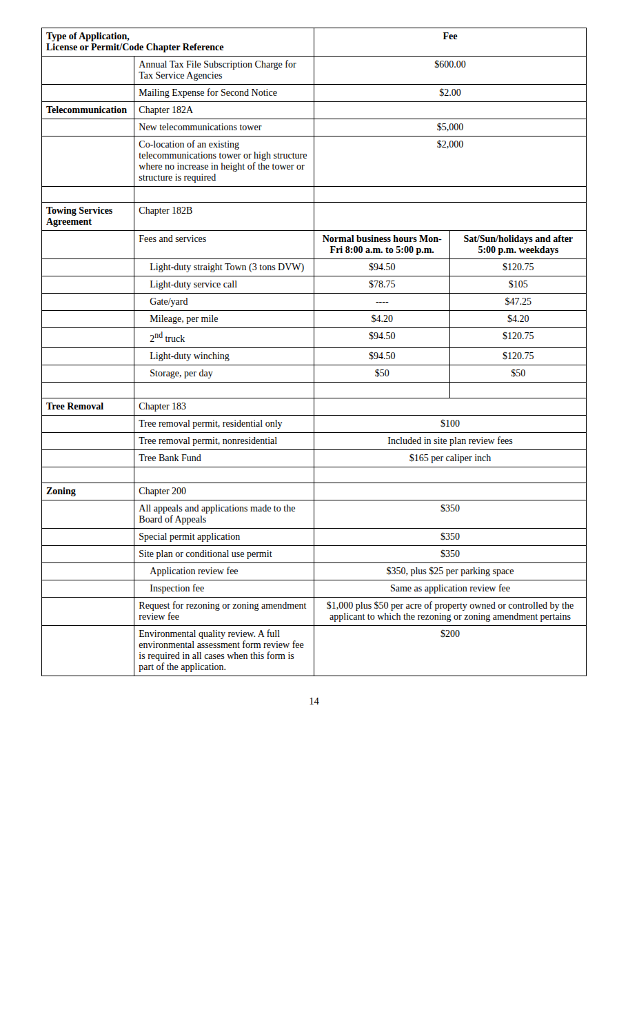| Type of Application, License or Permit/Code Chapter Reference | Fee |
| --- | --- |
| | Annual Tax File Subscription Charge for Tax Service Agencies | $600.00 |
| | Mailing Expense for Second Notice | $2.00 |
| Telecommunication | Chapter 182A | |
| | New telecommunications tower | $5,000 |
| | Co-location of an existing telecommunications tower or high structure where no increase in height of the tower or structure is required | $2,000 |
| Towing Services Agreement | Chapter 182B | |
| | Fees and services | Normal business hours Mon-Fri 8:00 a.m. to 5:00 p.m. | Sat/Sun/holidays and after 5:00 p.m. weekdays |
| | Light-duty straight Town (3 tons DVW) | $94.50 | $120.75 |
| | Light-duty service call | $78.75 | $105 |
| | Gate/yard | ---- | $47.25 |
| | Mileage, per mile | $4.20 | $4.20 |
| | 2 nd truck | $94.50 | $120.75 |
| | Light-duty winching | $94.50 | $120.75 |
| | Storage, per day | $50 | $50 |
| Tree Removal | Chapter 183 | |
| | Tree removal permit, residential only | $100 |
| | Tree removal permit, nonresidential | Included in site plan review fees |
| | Tree Bank Fund | $165 per caliper inch |
| Zoning | Chapter 200 | |
| | All appeals and applications made to the Board of Appeals | $350 |
| | Special permit application | $350 |
| | Site plan or conditional use permit | $350 |
| | Application review fee | $350, plus $25 per parking space |
| | Inspection fee | Same as application review fee |
| | Request for rezoning or zoning amendment review fee | $1,000 plus $50 per acre of property owned or controlled by the applicant to which the rezoning or zoning amendment pertains |
| | Environmental quality review. A full environmental assessment form review fee is required in all cases when this form is part of the application. | $200 |
14